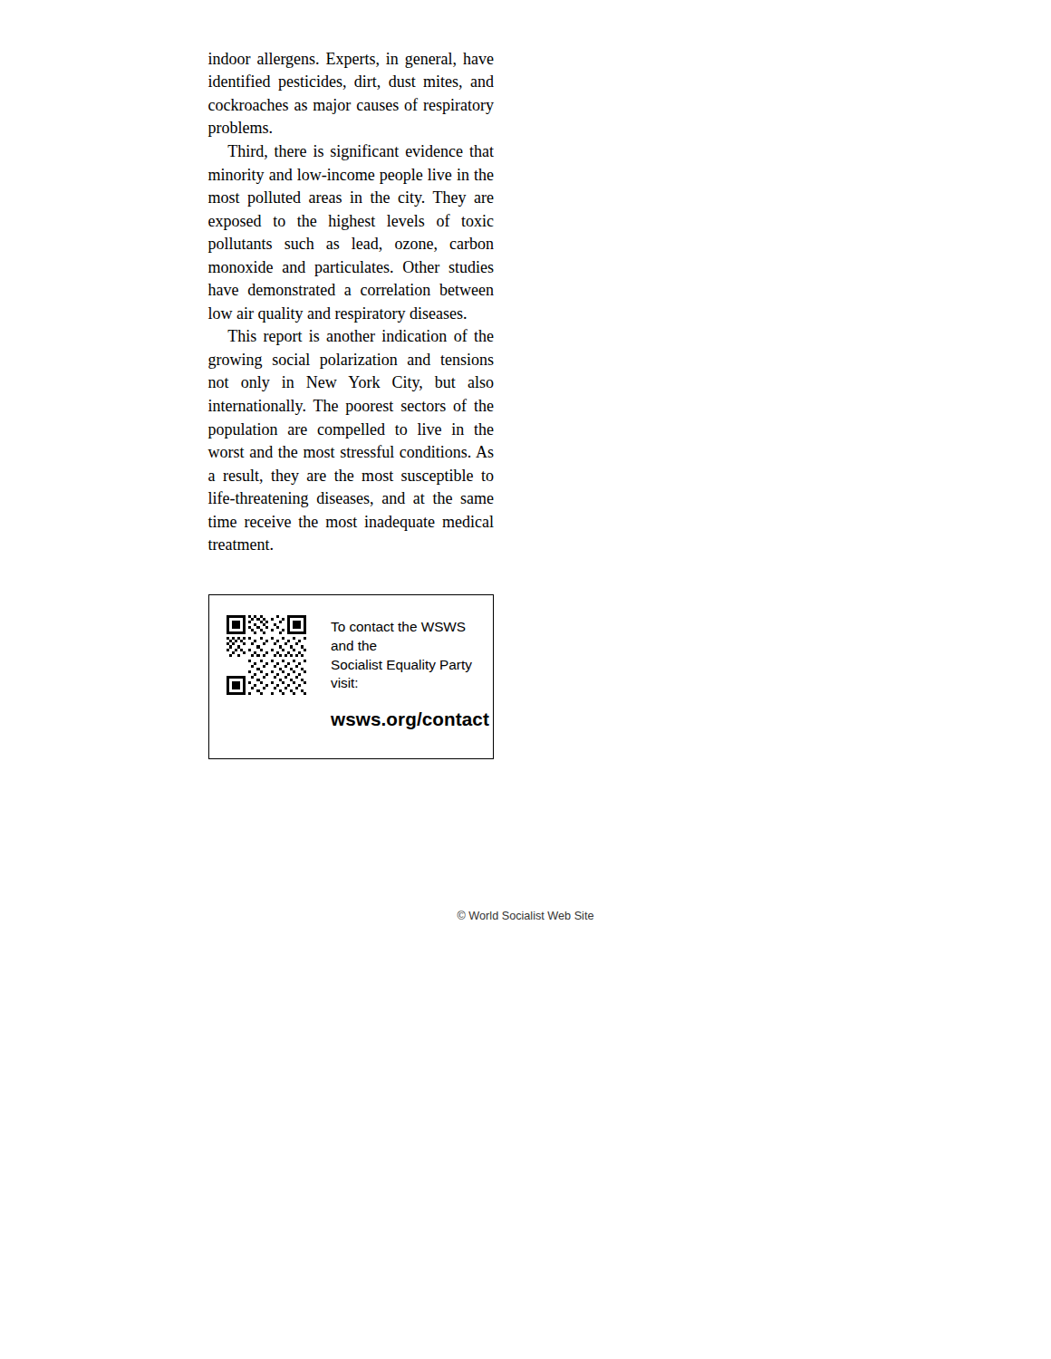indoor allergens. Experts, in general, have identified pesticides, dirt, dust mites, and cockroaches as major causes of respiratory problems.
Third, there is significant evidence that minority and low-income people live in the most polluted areas in the city. They are exposed to the highest levels of toxic pollutants such as lead, ozone, carbon monoxide and particulates. Other studies have demonstrated a correlation between low air quality and respiratory diseases.
This report is another indication of the growing social polarization and tensions not only in New York City, but also internationally. The poorest sectors of the population are compelled to live in the worst and the most stressful conditions. As a result, they are the most susceptible to life-threatening diseases, and at the same time receive the most inadequate medical treatment.
To contact the WSWS and the
Socialist Equality Party visit:
wsws.org/contact
© World Socialist Web Site